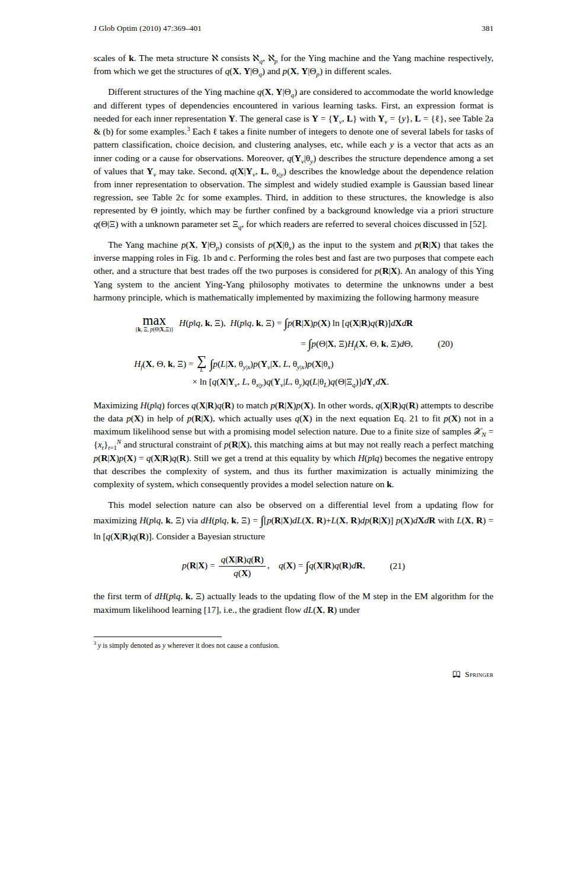J Glob Optim (2010) 47:369–401 381
scales of k. The meta structure ℵ consists ℵq, ℵp for the Ying machine and the Yang machine respectively, from which we get the structures of q(X, Y|Θq) and p(X, Y|Θp) in different scales.
Different structures of the Ying machine q(X, Y|Θq) are considered to accommodate the world knowledge and different types of dependencies encountered in various learning tasks. First, an expression format is needed for each inner representation Y. The general case is Y = {Yv, L} with Yv = {y}, L = {ℓ}, see Table 2a & (b) for some examples.3 Each ℓ takes a finite number of integers to denote one of several labels for tasks of pattern classification, choice decision, and clustering analyses, etc, while each y is a vector that acts as an inner coding or a cause for observations. Moreover, q(Yv|θy) describes the structure dependence among a set of values that Yv may take. Second, q(X|Yv, L, θx|y) describes the knowledge about the dependence relation from inner representation to observation. The simplest and widely studied example is Gaussian based linear regression, see Table 2c for some examples. Third, in addition to these structures, the knowledge is also represented by Θ jointly, which may be further confined by a background knowledge via a priori structure q(Θ|Ξ) with a unknown parameter set Ξq, for which readers are referred to several choices discussed in [52].
The Yang machine p(X, Y|Θp) consists of p(X|θx) as the input to the system and p(R|X) that takes the inverse mapping roles in Fig. 1b and c. Performing the roles best and fast are two purposes that compete each other, and a structure that best trades off the two purposes is considered for p(R|X). An analogy of this Ying Yang system to the ancient Ying-Yang philosophy motivates to determine the unknowns under a best harmony principle, which is mathematically implemented by maximizing the following harmony measure
| max { k , Ξ, p (Θ/ X ,Ξ)} H ( p ‖ q , k , Ξ), H ( p ‖ q , k , Ξ) = ∫ p ( R / X ) p ( X ) ln [ q ( X / R ) q ( R )] d X d R | |
| = ∫ p (Θ/ X , Ξ) H f ( X , Θ, k , Ξ) d Θ, | (20) |
| H f ( X , Θ, k , Ξ) = ∑ L ∫ p ( L / X , θ y / x ) p ( Y v / X , L , θ y / x ) p ( X /θ x ) | |
| × ln [ q ( X / Y v , L , θ x / y ) q ( Y v / L , θ y ) q ( L /θ L ) q (Θ/Ξ q )] d Y v d X . | |
Maximizing H(p‖q) forces q(X|R)q(R) to match p(R|X)p(X). In other words, q(X|R)q(R) attempts to describe the data p(X) in help of p(R|X), which actually uses q(X) in the next equation Eq. 21 to fit p(X) not in a maximum likelihood sense but with a promising model selection nature. Due to a finite size of samples 𝒳N = {xt}t=1N and structural constraint of p(R|X), this matching aims at but may not really reach a perfect matching p(R|X)p(X) = q(X|R)q(R). Still we get a trend at this equality by which H(p‖q) becomes the negative entropy that describes the complexity of system, and thus its further maximization is actually minimizing the complexity of system, which consequently provides a model selection nature on k.
This model selection nature can also be observed on a differential level from a updating flow for maximizing H(p‖q, k, Ξ) via dH(p‖q, k, Ξ) = ∫[p(R|X)dL(X, R)+L(X, R)dp(R|X)] p(X)dXdR with L(X, R) = ln [q(X|R)q(R)]. Consider a Bayesian structure
| p ( R / X ) = q ( X / R ) q ( R ) q ( X ) , q ( X ) = ∫ q ( X / R ) q ( R ) d R , | (21) |
the first term of dH(p‖q, k, Ξ) actually leads to the updating flow of the M step in the EM algorithm for the maximum likelihood learning [17], i.e., the gradient flow dL(X, R) under
3 y is simply denoted as y wherever it does not cause a confusion.
🕮Springer